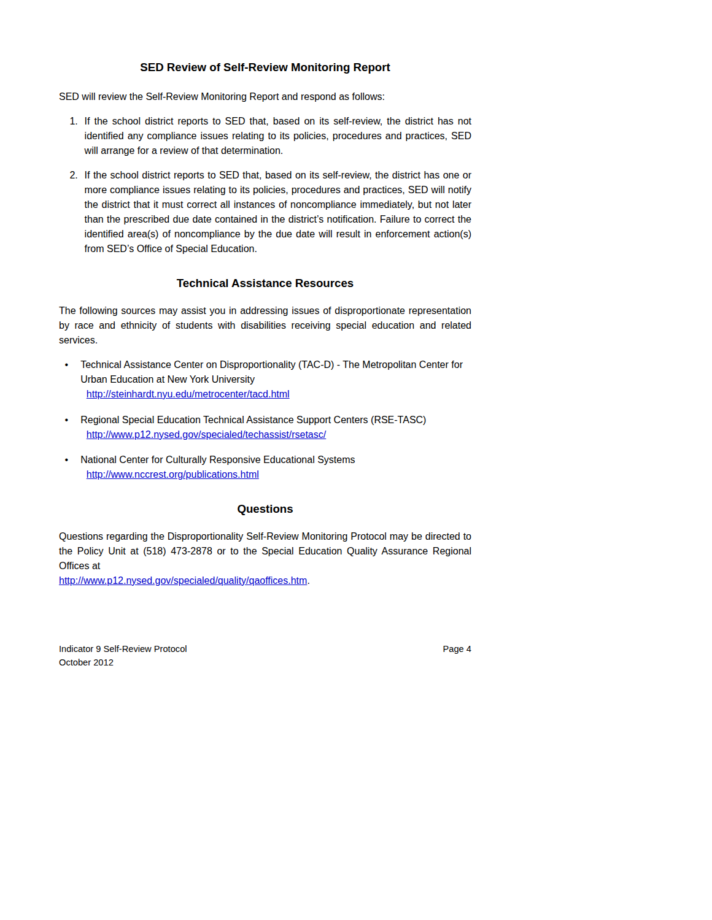SED Review of Self-Review Monitoring Report
SED will review the Self-Review Monitoring Report and respond as follows:
If the school district reports to SED that, based on its self-review, the district has not identified any compliance issues relating to its policies, procedures and practices, SED will arrange for a review of that determination.
If the school district reports to SED that, based on its self-review, the district has one or more compliance issues relating to its policies, procedures and practices, SED will notify the district that it must correct all instances of noncompliance immediately, but not later than the prescribed due date contained in the district’s notification. Failure to correct the identified area(s) of noncompliance by the due date will result in enforcement action(s) from SED’s Office of Special Education.
Technical Assistance Resources
The following sources may assist you in addressing issues of disproportionate representation by race and ethnicity of students with disabilities receiving special education and related services.
•Technical Assistance Center on Disproportionality (TAC-D) - The Metropolitan Center for Urban Education at New York University
http://steinhardt.nyu.edu/metrocenter/tacd.html
•Regional Special Education Technical Assistance Support Centers (RSE-TASC)
http://www.p12.nysed.gov/specialed/techassist/rsetasc/
•National Center for Culturally Responsive Educational Systems
http://www.nccrest.org/publications.html
Questions
Questions regarding the Disproportionality Self-Review Monitoring Protocol may be directed to the Policy Unit at (518) 473-2878 or to the Special Education Quality Assurance Regional Offices at
http://www.p12.nysed.gov/specialed/quality/qaoffices.htm.
Indicator 9 Self-Review Protocol
October 2012
Page 4